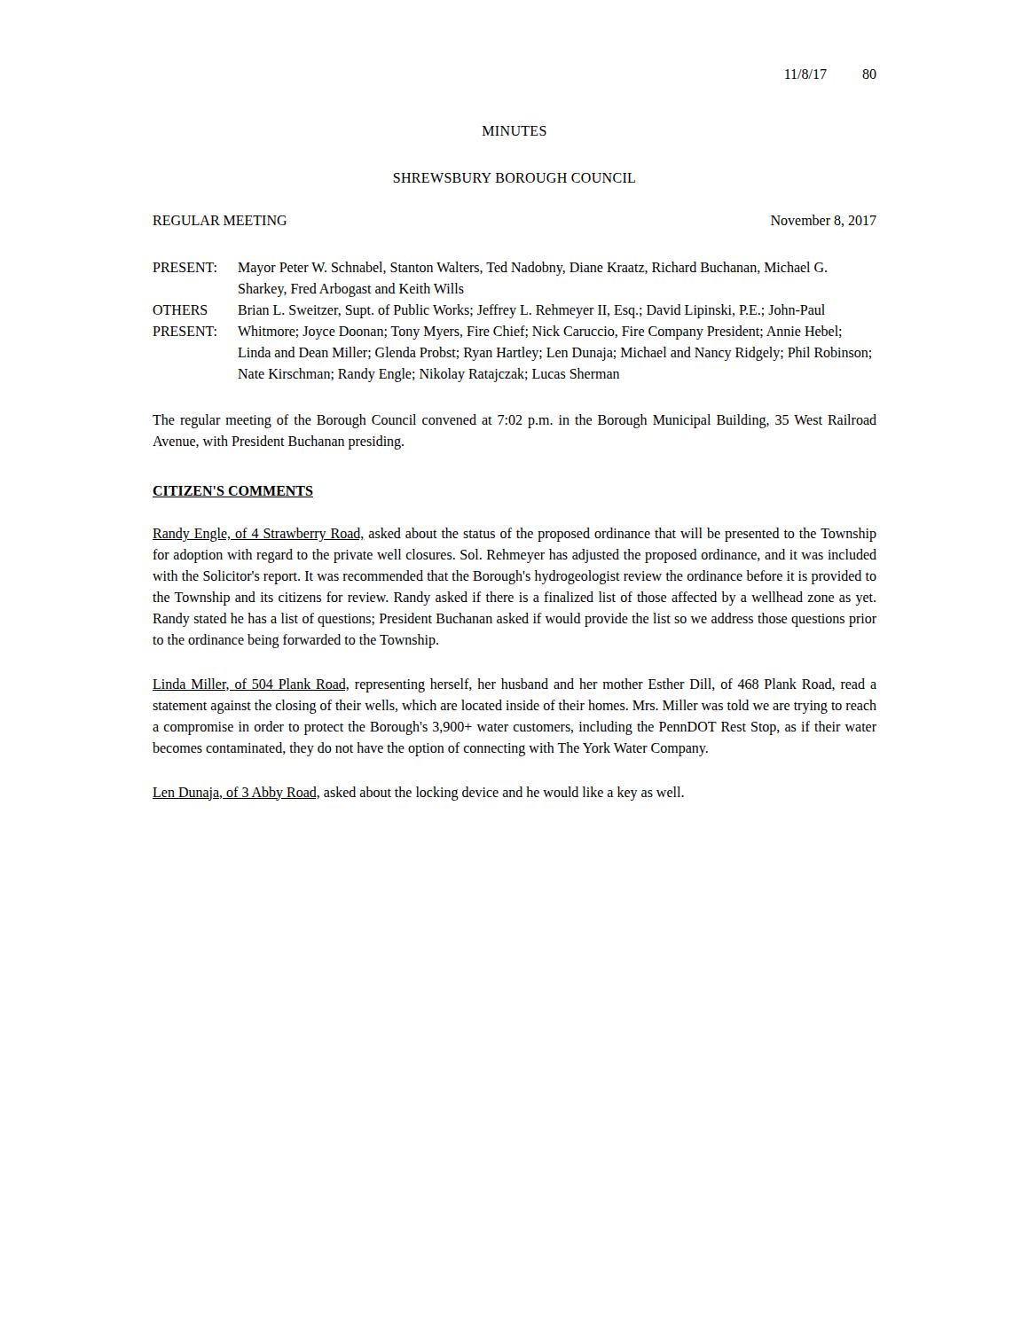11/8/1780
MINUTES
SHREWSBURY BOROUGH COUNCIL
REGULAR MEETING November 8, 2017
| PRESENT: | Mayor Peter W. Schnabel, Stanton Walters, Ted Nadobny, Diane Kraatz, Richard Buchanan, Michael G. Sharkey, Fred Arbogast and Keith Wills |
| OTHERS PRESENT: | Brian L. Sweitzer, Supt. of Public Works; Jeffrey L. Rehmeyer II, Esq.; David Lipinski, P.E.; John-Paul Whitmore; Joyce Doonan; Tony Myers, Fire Chief; Nick Caruccio, Fire Company President; Annie Hebel; Linda and Dean Miller; Glenda Probst; Ryan Hartley; Len Dunaja; Michael and Nancy Ridgely; Phil Robinson; Nate Kirschman; Randy Engle; Nikolay Ratajczak; Lucas Sherman |
The regular meeting of the Borough Council convened at 7:02 p.m. in the Borough Municipal Building, 35 West Railroad Avenue, with President Buchanan presiding.
CITIZEN'S COMMENTS
Randy Engle, of 4 Strawberry Road, asked about the status of the proposed ordinance that will be presented to the Township for adoption with regard to the private well closures. Sol. Rehmeyer has adjusted the proposed ordinance, and it was included with the Solicitor's report. It was recommended that the Borough's hydrogeologist review the ordinance before it is provided to the Township and its citizens for review. Randy asked if there is a finalized list of those affected by a wellhead zone as yet. Randy stated he has a list of questions; President Buchanan asked if would provide the list so we address those questions prior to the ordinance being forwarded to the Township.
Linda Miller, of 504 Plank Road, representing herself, her husband and her mother Esther Dill, of 468 Plank Road, read a statement against the closing of their wells, which are located inside of their homes. Mrs. Miller was told we are trying to reach a compromise in order to protect the Borough's 3,900+ water customers, including the PennDOT Rest Stop, as if their water becomes contaminated, they do not have the option of connecting with The York Water Company.
Len Dunaja, of 3 Abby Road, asked about the locking device and he would like a key as well.